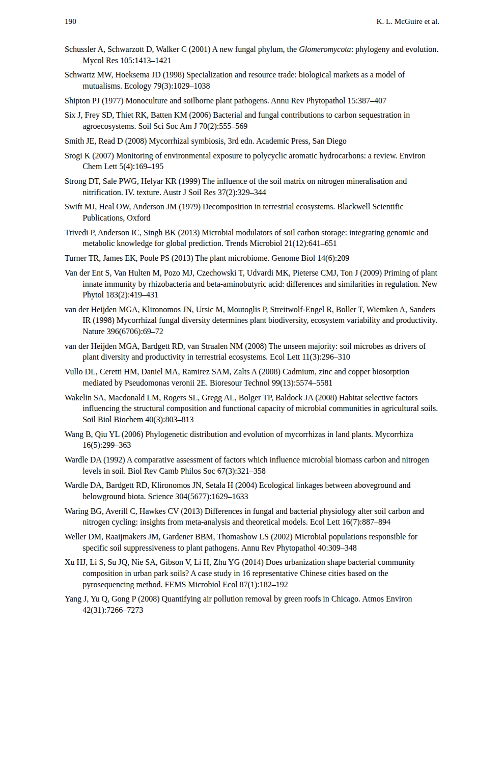190 K. L. McGuire et al.
Schussler A, Schwarzott D, Walker C (2001) A new fungal phylum, the Glomeromycota: phylogeny and evolution. Mycol Res 105:1413–1421
Schwartz MW, Hoeksema JD (1998) Specialization and resource trade: biological markets as a model of mutualisms. Ecology 79(3):1029–1038
Shipton PJ (1977) Monoculture and soilborne plant pathogens. Annu Rev Phytopathol 15:387–407
Six J, Frey SD, Thiet RK, Batten KM (2006) Bacterial and fungal contributions to carbon sequestration in agroecosystems. Soil Sci Soc Am J 70(2):555–569
Smith JE, Read D (2008) Mycorrhizal symbiosis, 3rd edn. Academic Press, San Diego
Srogi K (2007) Monitoring of environmental exposure to polycyclic aromatic hydrocarbons: a review. Environ Chem Lett 5(4):169–195
Strong DT, Sale PWG, Helyar KR (1999) The influence of the soil matrix on nitrogen mineralisation and nitrification. IV. texture. Austr J Soil Res 37(2):329–344
Swift MJ, Heal OW, Anderson JM (1979) Decomposition in terrestrial ecosystems. Blackwell Scientific Publications, Oxford
Trivedi P, Anderson IC, Singh BK (2013) Microbial modulators of soil carbon storage: integrating genomic and metabolic knowledge for global prediction. Trends Microbiol 21(12):641–651
Turner TR, James EK, Poole PS (2013) The plant microbiome. Genome Biol 14(6):209
Van der Ent S, Van Hulten M, Pozo MJ, Czechowski T, Udvardi MK, Pieterse CMJ, Ton J (2009) Priming of plant innate immunity by rhizobacteria and beta-aminobutyric acid: differences and similarities in regulation. New Phytol 183(2):419–431
van der Heijden MGA, Klironomos JN, Ursic M, Moutoglis P, Streitwolf-Engel R, Boller T, Wiemken A, Sanders IR (1998) Mycorrhizal fungal diversity determines plant biodiversity, ecosystem variability and productivity. Nature 396(6706):69–72
van der Heijden MGA, Bardgett RD, van Straalen NM (2008) The unseen majority: soil microbes as drivers of plant diversity and productivity in terrestrial ecosystems. Ecol Lett 11(3):296–310
Vullo DL, Ceretti HM, Daniel MA, Ramirez SAM, Zalts A (2008) Cadmium, zinc and copper biosorption mediated by Pseudomonas veronii 2E. Bioresour Technol 99(13):5574–5581
Wakelin SA, Macdonald LM, Rogers SL, Gregg AL, Bolger TP, Baldock JA (2008) Habitat selective factors influencing the structural composition and functional capacity of microbial communities in agricultural soils. Soil Biol Biochem 40(3):803–813
Wang B, Qiu YL (2006) Phylogenetic distribution and evolution of mycorrhizas in land plants. Mycorrhiza 16(5):299–363
Wardle DA (1992) A comparative assessment of factors which influence microbial biomass carbon and nitrogen levels in soil. Biol Rev Camb Philos Soc 67(3):321–358
Wardle DA, Bardgett RD, Klironomos JN, Setala H (2004) Ecological linkages between aboveground and belowground biota. Science 304(5677):1629–1633
Waring BG, Averill C, Hawkes CV (2013) Differences in fungal and bacterial physiology alter soil carbon and nitrogen cycling: insights from meta-analysis and theoretical models. Ecol Lett 16(7):887–894
Weller DM, Raaijmakers JM, Gardener BBM, Thomashow LS (2002) Microbial populations responsible for specific soil suppressiveness to plant pathogens. Annu Rev Phytopathol 40:309–348
Xu HJ, Li S, Su JQ, Nie SA, Gibson V, Li H, Zhu YG (2014) Does urbanization shape bacterial community composition in urban park soils? A case study in 16 representative Chinese cities based on the pyrosequencing method. FEMS Microbiol Ecol 87(1):182–192
Yang J, Yu Q, Gong P (2008) Quantifying air pollution removal by green roofs in Chicago. Atmos Environ 42(31):7266–7273